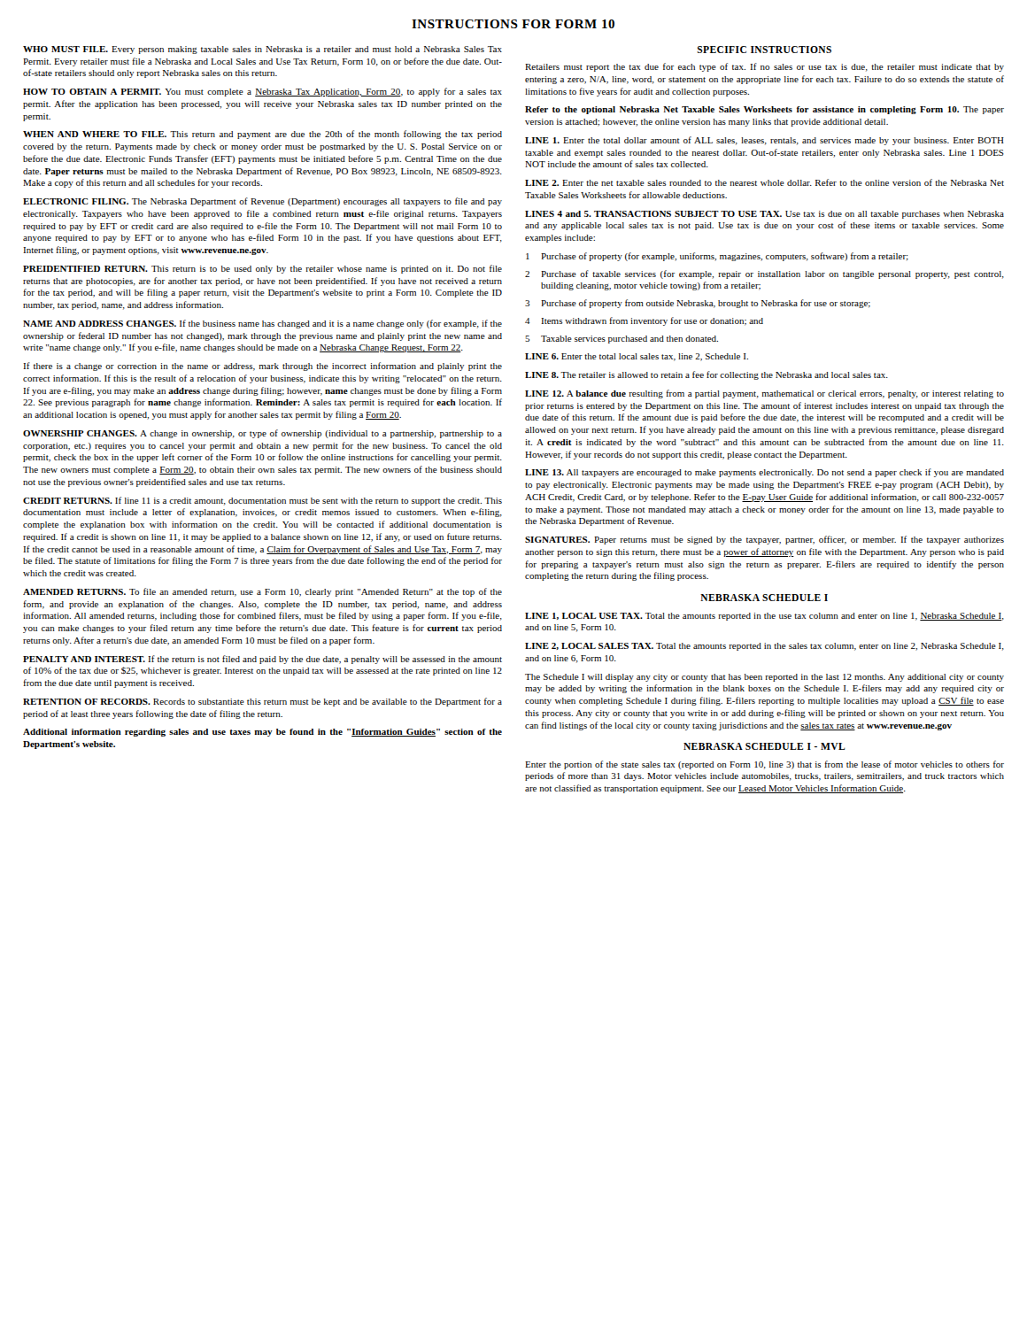INSTRUCTIONS FOR FORM 10
WHO MUST FILE. Every person making taxable sales in Nebraska is a retailer and must hold a Nebraska Sales Tax Permit. Every retailer must file a Nebraska and Local Sales and Use Tax Return, Form 10, on or before the due date. Out-of-state retailers should only report Nebraska sales on this return.
HOW TO OBTAIN A PERMIT. You must complete a Nebraska Tax Application, Form 20, to apply for a sales tax permit. After the application has been processed, you will receive your Nebraska sales tax ID number printed on the permit.
WHEN AND WHERE TO FILE. This return and payment are due the 20th of the month following the tax period covered by the return. Payments made by check or money order must be postmarked by the U. S. Postal Service on or before the due date. Electronic Funds Transfer (EFT) payments must be initiated before 5 p.m. Central Time on the due date. Paper returns must be mailed to the Nebraska Department of Revenue, PO Box 98923, Lincoln, NE 68509-8923. Make a copy of this return and all schedules for your records.
ELECTRONIC FILING. The Nebraska Department of Revenue (Department) encourages all taxpayers to file and pay electronically. Taxpayers who have been approved to file a combined return must e-file original returns. Taxpayers required to pay by EFT or credit card are also required to e-file the Form 10. The Department will not mail Form 10 to anyone required to pay by EFT or to anyone who has e-filed Form 10 in the past. If you have questions about EFT, Internet filing, or payment options, visit www.revenue.ne.gov.
PREIDENTIFIED RETURN. This return is to be used only by the retailer whose name is printed on it. Do not file returns that are photocopies, are for another tax period, or have not been preidentified. If you have not received a return for the tax period, and will be filing a paper return, visit the Department's website to print a Form 10. Complete the ID number, tax period, name, and address information.
NAME AND ADDRESS CHANGES. If the business name has changed and it is a name change only (for example, if the ownership or federal ID number has not changed), mark through the previous name and plainly print the new name and write "name change only." If you e-file, name changes should be made on a Nebraska Change Request, Form 22.
If there is a change or correction in the name or address, mark through the incorrect information and plainly print the correct information. If this is the result of a relocation of your business, indicate this by writing "relocated" on the return. If you are e-filing, you may make an address change during filing; however, name changes must be done by filing a Form 22. See previous paragraph for name change information. Reminder: A sales tax permit is required for each location. If an additional location is opened, you must apply for another sales tax permit by filing a Form 20.
OWNERSHIP CHANGES. A change in ownership, or type of ownership (individual to a partnership, partnership to a corporation, etc.) requires you to cancel your permit and obtain a new permit for the new business. To cancel the old permit, check the box in the upper left corner of the Form 10 or follow the online instructions for cancelling your permit. The new owners must complete a Form 20, to obtain their own sales tax permit. The new owners of the business should not use the previous owner's preidentified sales and use tax returns.
CREDIT RETURNS. If line 11 is a credit amount, documentation must be sent with the return to support the credit. This documentation must include a letter of explanation, invoices, or credit memos issued to customers. When e-filing, complete the explanation box with information on the credit. You will be contacted if additional documentation is required. If a credit is shown on line 11, it may be applied to a balance shown on line 12, if any, or used on future returns. If the credit cannot be used in a reasonable amount of time, a Claim for Overpayment of Sales and Use Tax, Form 7, may be filed. The statute of limitations for filing the Form 7 is three years from the due date following the end of the period for which the credit was created.
AMENDED RETURNS. To file an amended return, use a Form 10, clearly print "Amended Return" at the top of the form, and provide an explanation of the changes. Also, complete the ID number, tax period, name, and address information. All amended returns, including those for combined filers, must be filed by using a paper form. If you e-file, you can make changes to your filed return any time before the return's due date. This feature is for current tax period returns only. After a return's due date, an amended Form 10 must be filed on a paper form.
PENALTY AND INTEREST. If the return is not filed and paid by the due date, a penalty will be assessed in the amount of 10% of the tax due or $25, whichever is greater. Interest on the unpaid tax will be assessed at the rate printed on line 12 from the due date until payment is received.
RETENTION OF RECORDS. Records to substantiate this return must be kept and be available to the Department for a period of at least three years following the date of filing the return.
Additional information regarding sales and use taxes may be found in the "Information Guides" section of the Department's website.
SPECIFIC INSTRUCTIONS
Retailers must report the tax due for each type of tax. If no sales or use tax is due, the retailer must indicate that by entering a zero, N/A, line, word, or statement on the appropriate line for each tax. Failure to do so extends the statute of limitations to five years for audit and collection purposes.
Refer to the optional Nebraska Net Taxable Sales Worksheets for assistance in completing Form 10. The paper version is attached; however, the online version has many links that provide additional detail.
LINE 1. Enter the total dollar amount of ALL sales, leases, rentals, and services made by your business. Enter BOTH taxable and exempt sales rounded to the nearest dollar. Out-of-state retailers, enter only Nebraska sales. Line 1 DOES NOT include the amount of sales tax collected.
LINE 2. Enter the net taxable sales rounded to the nearest whole dollar. Refer to the online version of the Nebraska Net Taxable Sales Worksheets for allowable deductions.
LINES 4 and 5. TRANSACTIONS SUBJECT TO USE TAX. Use tax is due on all taxable purchases when Nebraska and any applicable local sales tax is not paid. Use tax is due on your cost of these items or taxable services. Some examples include:
1 Purchase of property (for example, uniforms, magazines, computers, software) from a retailer;
2 Purchase of taxable services (for example, repair or installation labor on tangible personal property, pest control, building cleaning, motor vehicle towing) from a retailer;
3 Purchase of property from outside Nebraska, brought to Nebraska for use or storage;
4 Items withdrawn from inventory for use or donation; and
5 Taxable services purchased and then donated.
LINE 6. Enter the total local sales tax, line 2, Schedule I.
LINE 8. The retailer is allowed to retain a fee for collecting the Nebraska and local sales tax.
LINE 12. A balance due resulting from a partial payment, mathematical or clerical errors, penalty, or interest relating to prior returns is entered by the Department on this line. The amount of interest includes interest on unpaid tax through the due date of this return. If the amount due is paid before the due date, the interest will be recomputed and a credit will be allowed on your next return. If you have already paid the amount on this line with a previous remittance, please disregard it. A credit is indicated by the word "subtract" and this amount can be subtracted from the amount due on line 11. However, if your records do not support this credit, please contact the Department.
LINE 13. All taxpayers are encouraged to make payments electronically. Do not send a paper check if you are mandated to pay electronically. Electronic payments may be made using the Department's FREE e-pay program (ACH Debit), by ACH Credit, Credit Card, or by telephone. Refer to the E-pay User Guide for additional information, or call 800-232-0057 to make a payment. Those not mandated may attach a check or money order for the amount on line 13, made payable to the Nebraska Department of Revenue.
SIGNATURES. Paper returns must be signed by the taxpayer, partner, officer, or member. If the taxpayer authorizes another person to sign this return, there must be a power of attorney on file with the Department. Any person who is paid for preparing a taxpayer's return must also sign the return as preparer. E-filers are required to identify the person completing the return during the filing process.
NEBRASKA SCHEDULE I
LINE 1, LOCAL USE TAX. Total the amounts reported in the use tax column and enter on line 1, Nebraska Schedule I, and on line 5, Form 10.
LINE 2, LOCAL SALES TAX. Total the amounts reported in the sales tax column, enter on line 2, Nebraska Schedule I, and on line 6, Form 10.
The Schedule I will display any city or county that has been reported in the last 12 months. Any additional city or county may be added by writing the information in the blank boxes on the Schedule I. E-filers may add any required city or county when completing Schedule I during filing. E-filers reporting to multiple localities may upload a CSV file to ease this process. Any city or county that you write in or add during e-filing will be printed or shown on your next return. You can find listings of the local city or county taxing jurisdictions and the sales tax rates at www.revenue.ne.gov
NEBRASKA SCHEDULE I - MVL
Enter the portion of the state sales tax (reported on Form 10, line 3) that is from the lease of motor vehicles to others for periods of more than 31 days. Motor vehicles include automobiles, trucks, trailers, semitrailers, and truck tractors which are not classified as transportation equipment. See our Leased Motor Vehicles Information Guide.